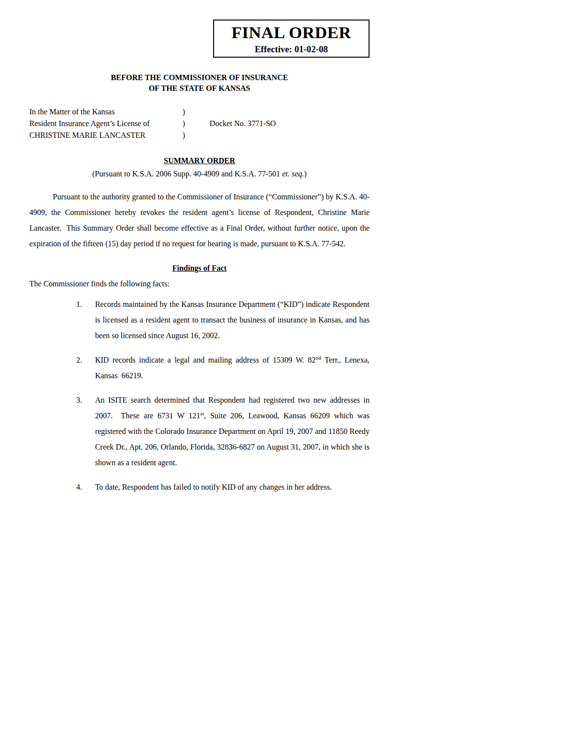FINAL ORDER
Effective: 01-02-08
BEFORE THE COMMISSIONER OF INSURANCE
OF THE STATE OF KANSAS
| In the Matter of the Kansas | ) | |
| Resident Insurance Agent’s License of | ) | Docket No. 3771-SO |
| CHRISTINE MARIE LANCASTER | ) | |
SUMMARY ORDER
(Pursuant to K.S.A. 2006 Supp. 40-4909 and K.S.A. 77-501 et. seq.)
Pursuant to the authority granted to the Commissioner of Insurance (“Commissioner”) by K.S.A. 40-4909, the Commissioner hereby revokes the resident agent’s license of Respondent, Christine Marie Lancaster. This Summary Order shall become effective as a Final Order, without further notice, upon the expiration of the fifteen (15) day period if no request for hearing is made, pursuant to K.S.A. 77-542.
Findings of Fact
The Commissioner finds the following facts:
Records maintained by the Kansas Insurance Department (“KID”) indicate Respondent is licensed as a resident agent to transact the business of insurance in Kansas, and has been so licensed since August 16, 2002.
KID records indicate a legal and mailing address of 15309 W. 82nd Terr., Lenexa, Kansas 66219.
An ISITE search determined that Respondent had registered two new addresses in 2007. These are 6731 W 121st, Suite 206, Leawood, Kansas 66209 which was registered with the Colorado Insurance Department on April 19, 2007 and 11850 Reedy Creek Dr., Apt. 206, Orlando, Florida, 32836-6827 on August 31, 2007, in which she is shown as a resident agent.
To date, Respondent has failed to notify KID of any changes in her address.